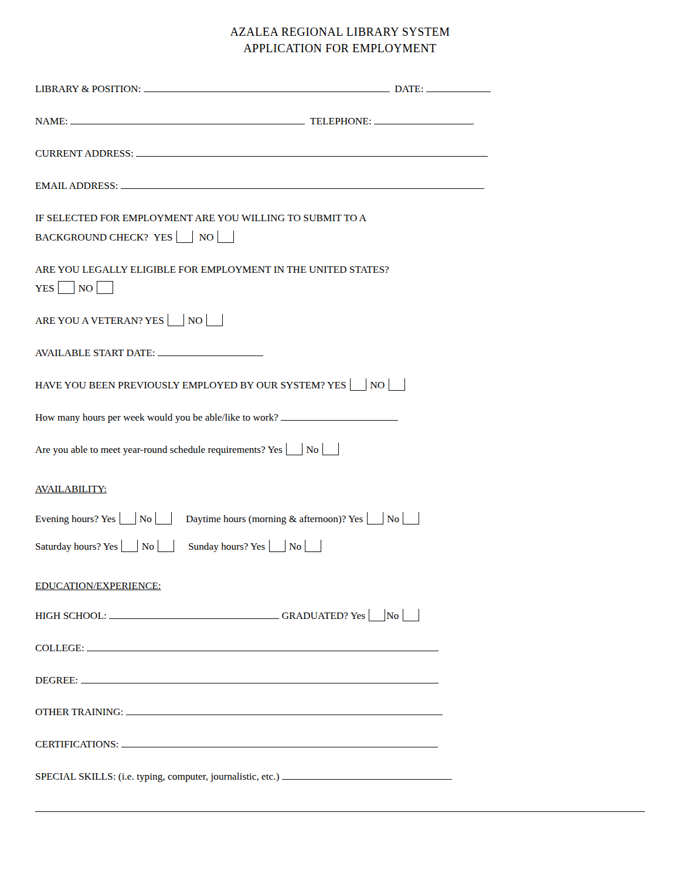AZALEA REGIONAL LIBRARY SYSTEM
APPLICATION FOR EMPLOYMENT
LIBRARY & POSITION: DATE:
NAME: TELEPHONE:
CURRENT ADDRESS:
EMAIL ADDRESS:
IF SELECTED FOR EMPLOYMENT ARE YOU WILLING TO SUBMIT TO A
BACKGROUND CHECK? YES NO
ARE YOU LEGALLY ELIGIBLE FOR EMPLOYMENT IN THE UNITED STATES?
YES NO
ARE YOU A VETERAN? YES NO
AVAILABLE START DATE:
HAVE YOU BEEN PREVIOUSLY EMPLOYED BY OUR SYSTEM? YES NO
How many hours per week would you be able/like to work?
Are you able to meet year-round schedule requirements? Yes No
AVAILABILITY:
Evening hours? Yes No Daytime hours (morning & afternoon)? Yes No
Saturday hours? Yes No Sunday hours? Yes No
EDUCATION/EXPERIENCE:
HIGH SCHOOL: GRADUATED? Yes No
COLLEGE:
DEGREE:
OTHER TRAINING:
CERTIFICATIONS:
SPECIAL SKILLS: (i.e. typing, computer, journalistic, etc.)